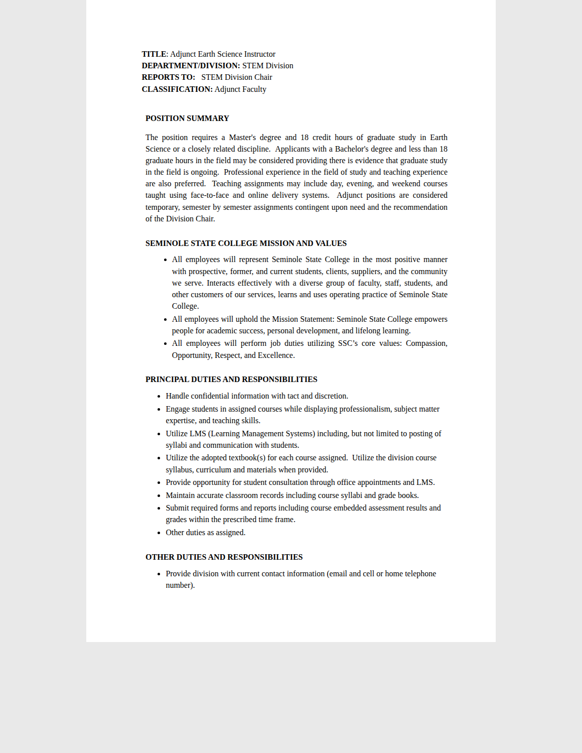TITLE: Adjunct Earth Science Instructor
DEPARTMENT/DIVISION: STEM Division
REPORTS TO: STEM Division Chair
CLASSIFICATION: Adjunct Faculty
Position Summary
The position requires a Master's degree and 18 credit hours of graduate study in Earth Science or a closely related discipline. Applicants with a Bachelor's degree and less than 18 graduate hours in the field may be considered providing there is evidence that graduate study in the field is ongoing. Professional experience in the field of study and teaching experience are also preferred. Teaching assignments may include day, evening, and weekend courses taught using face-to-face and online delivery systems. Adjunct positions are considered temporary, semester by semester assignments contingent upon need and the recommendation of the Division Chair.
Seminole State College Mission and Values
All employees will represent Seminole State College in the most positive manner with prospective, former, and current students, clients, suppliers, and the community we serve. Interacts effectively with a diverse group of faculty, staff, students, and other customers of our services, learns and uses operating practice of Seminole State College.
All employees will uphold the Mission Statement: Seminole State College empowers people for academic success, personal development, and lifelong learning.
All employees will perform job duties utilizing SSC’s core values: Compassion, Opportunity, Respect, and Excellence.
Principal Duties and Responsibilities
Handle confidential information with tact and discretion.
Engage students in assigned courses while displaying professionalism, subject matter expertise, and teaching skills.
Utilize LMS (Learning Management Systems) including, but not limited to posting of syllabi and communication with students.
Utilize the adopted textbook(s) for each course assigned. Utilize the division course syllabus, curriculum and materials when provided.
Provide opportunity for student consultation through office appointments and LMS.
Maintain accurate classroom records including course syllabi and grade books.
Submit required forms and reports including course embedded assessment results and grades within the prescribed time frame.
Other duties as assigned.
Other Duties and Responsibilities
Provide division with current contact information (email and cell or home telephone number).